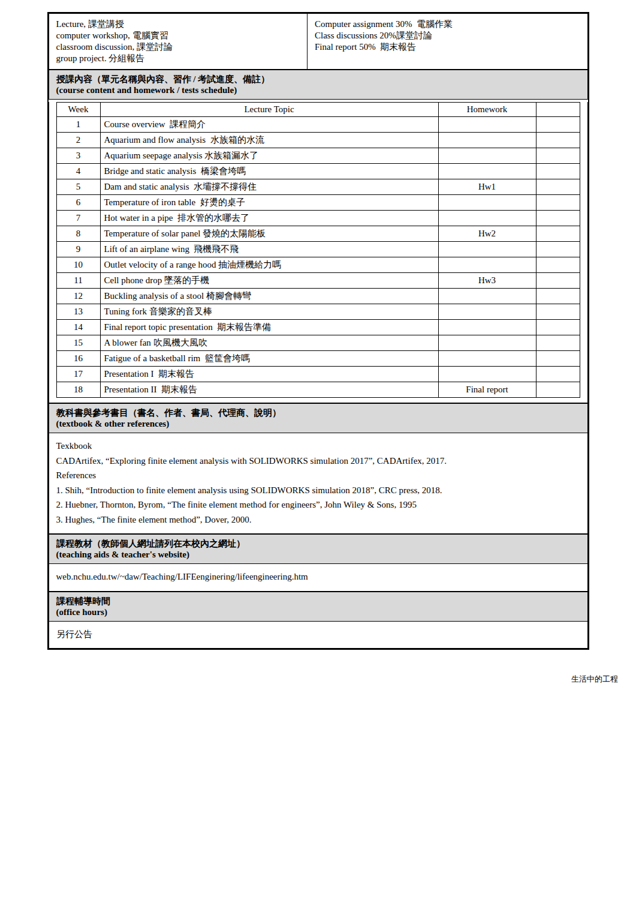| Lecture, 課堂講授 computer workshop, 電腦實習 classroom discussion, 課堂討論 group project. 分組報告 | Computer assignment 30% 電腦作業 Class discussions 20%課堂討論 Final report 50% 期末報告 |
授課內容（單元名稱與內容、習作 / 考試進度、備註）
(course content and homework / tests schedule)
| Week | Lecture Topic | Homework | |
| --- | --- | --- | --- |
| 1 | Course overview 課程簡介 | | |
| 2 | Aquarium and flow analysis 水族箱的水流 | | |
| 3 | Aquarium seepage analysis 水族箱漏水了 | | |
| 4 | Bridge and static analysis 橋梁會垮嗎 | | |
| 5 | Dam and static analysis 水壩撐不撐得住 | Hw1 | |
| 6 | Temperature of iron table 好燙的桌子 | | |
| 7 | Hot water in a pipe 排水管的水哪去了 | | |
| 8 | Temperature of solar panel 發燒的太陽能板 | Hw2 | |
| 9 | Lift of an airplane wing 飛機飛不飛 | | |
| 10 | Outlet velocity of a range hood 抽油煙機給力嗎 | | |
| 11 | Cell phone drop 墜落的手機 | Hw3 | |
| 12 | Buckling analysis of a stool 椅腳會轉彎 | | |
| 13 | Tuning fork 音樂家的音叉棒 | | |
| 14 | Final report topic presentation 期末報告準備 | | |
| 15 | A blower fan 吹風機大風吹 | | |
| 16 | Fatigue of a basketball rim 籃筐會垮嗎 | | |
| 17 | Presentation I 期末報告 | | |
| 18 | Presentation II 期末報告 | Final report | |
教科書與參考書目（書名、作者、書局、代理商、說明）
(textbook & other references)
Texkbook
CADArtifex, “Exploring finite element analysis with SOLIDWORKS simulation 2017”, CADArtifex, 2017.
References
1. Shih, “Introduction to finite element analysis using SOLIDWORKS simulation 2018”, CRC press, 2018.
2. Huebner, Thornton, Byrom, “The finite element method for engineers”, John Wiley & Sons, 1995
3. Hughes, “The finite element method”, Dover, 2000.
課程教材（教師個人網址請列在本校內之網址）
(teaching aids & teacher's website)
web.nchu.edu.tw/~daw/Teaching/LIFEenginering/lifeengineering.htm
課程輔導時間
(office hours)
另行公告
生活中的工程